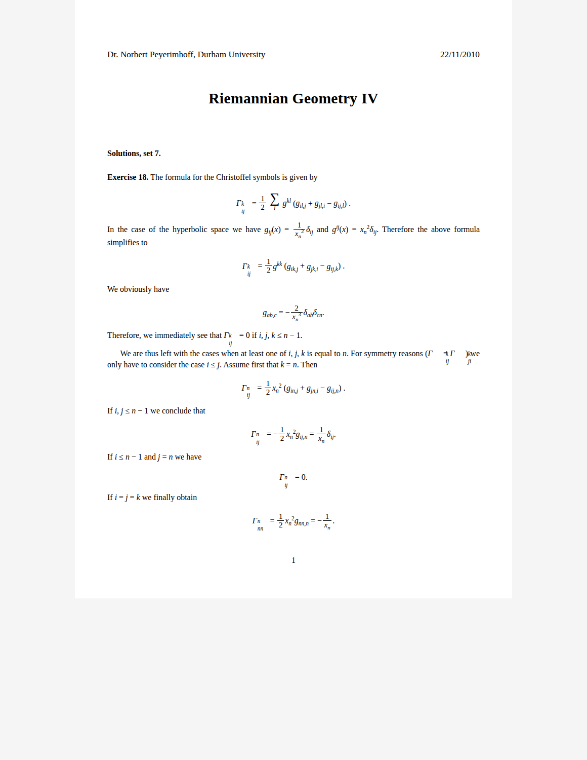Dr. Norbert Peyerimhoff, Durham University 22/11/2010
Riemannian Geometry IV
Solutions, set 7.
Exercise 18. The formula for the Christoffel symbols is given by
Γkij = 12 ∑l gkl (gil,j + gjl,i − gij,l) .
In the case of the hyperbolic space we have gij(x) = 1 xn2 δij and gij(x) = xn2δij. Therefore the above formula simplifies to
Γkij = 12 gkk (gik,j + gjk,i − gij,k) .
We obviously have
gab,c = −2 xn3 δabδcn.
Therefore, we immediately see that Γkij = 0 if i, j, k ≤ n − 1.
We are thus left with the cases when at least one of i, j, k is equal to n. For symmetry reasons (Γkij = Γkji ) we only have to consider the case i ≤ j. Assume first that k = n. Then
Γnij = 12 xn2 (gin,j + gjn,i − gij,n) .
If i, j ≤ n − 1 we conclude that
Γnij = −12 xn2gij,n = 1 xn δij.
If i ≤ n − 1 and j = n we have
Γnij = 0.
If i = j = k we finally obtain
Γnnn = 12 xn2gnn,n = −1 xn.
1